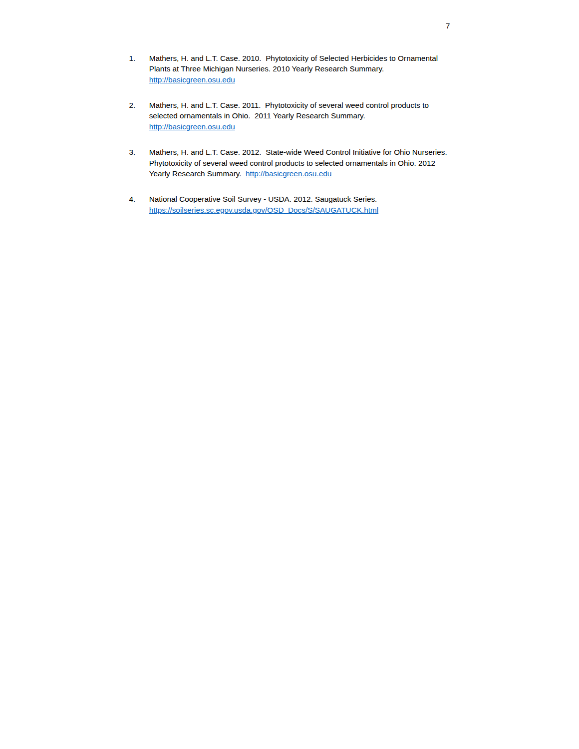7
Mathers, H. and L.T. Case. 2010. Phytotoxicity of Selected Herbicides to Ornamental Plants at Three Michigan Nurseries. 2010 Yearly Research Summary. http://basicgreen.osu.edu
Mathers, H. and L.T. Case. 2011. Phytotoxicity of several weed control products to selected ornamentals in Ohio. 2011 Yearly Research Summary. http://basicgreen.osu.edu
Mathers, H. and L.T. Case. 2012. State-wide Weed Control Initiative for Ohio Nurseries. Phytotoxicity of several weed control products to selected ornamentals in Ohio. 2012 Yearly Research Summary. http://basicgreen.osu.edu
National Cooperative Soil Survey - USDA. 2012. Saugatuck Series. https://soilseries.sc.egov.usda.gov/OSD_Docs/S/SAUGATUCK.html